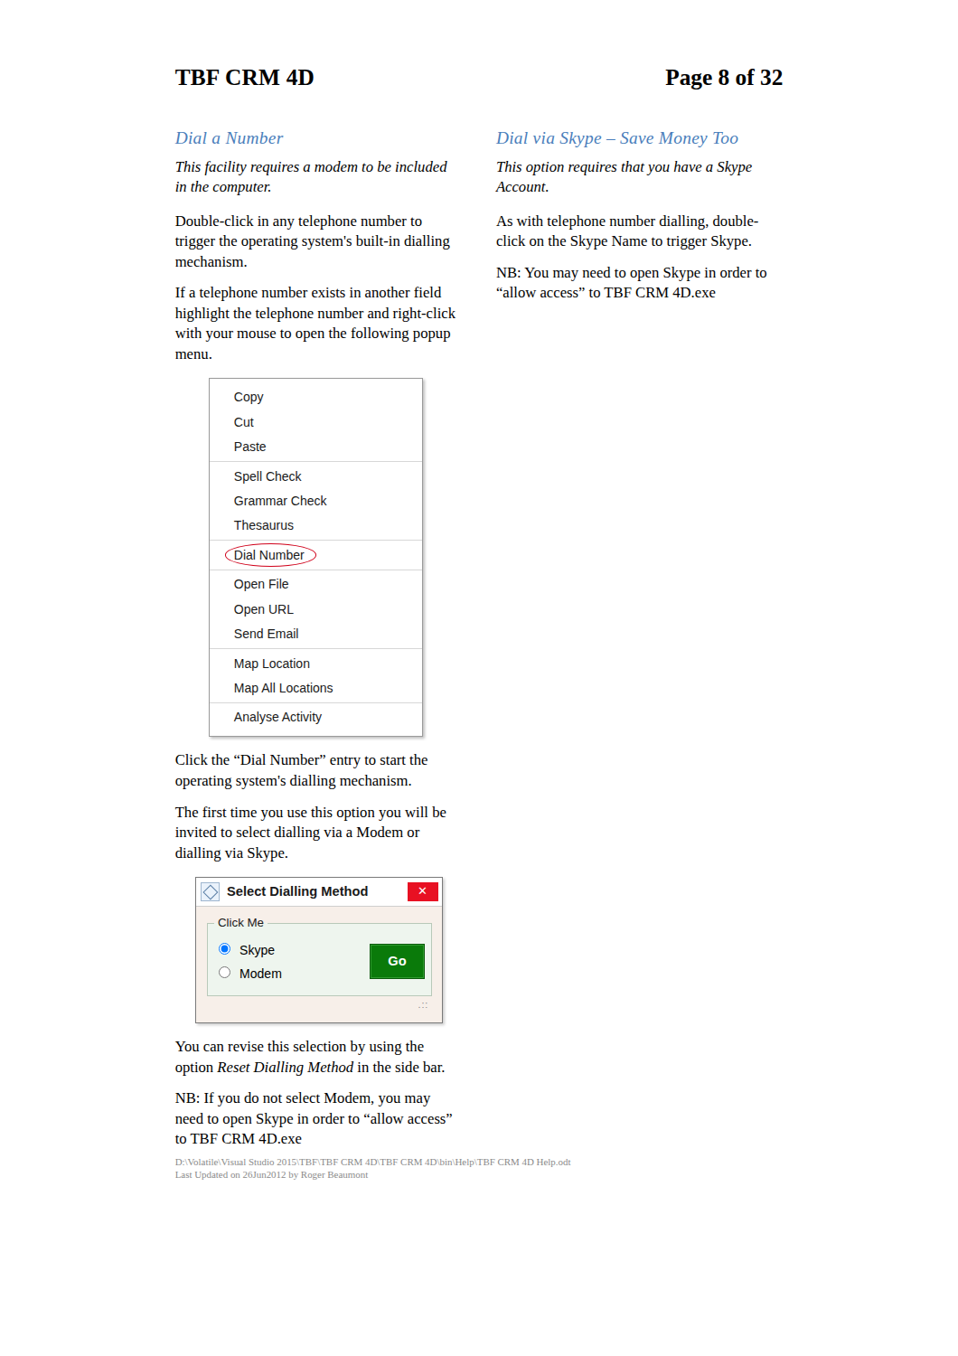TBF CRM 4D
Page 8 of 32
Dial a Number
This facility requires a modem to be included in the computer.
Double-click in any telephone number to trigger the operating system's built-in dialling mechanism.
If a telephone number exists in another field highlight the telephone number and right-click with your mouse to open the following popup menu.
Copy
Cut
Paste
Spell Check
Grammar Check
Thesaurus
Dial Number
Open File
Open URL
Send Email
Map Location
Map All Locations
Analyse Activity
Click the “Dial Number” entry to start the operating system's dialling mechanism.
The first time you use this option you will be invited to select dialling via a Modem or dialling via Skype.
Select Dialling Method ✕
Click Me
Skype Modem
Go
.::
You can revise this selection by using the option Reset Dialling Method in the side bar.
NB: If you do not select Modem, you may need to open Skype in order to “allow access” to TBF CRM 4D.exe
Dial via Skype – Save Money Too
This option requires that you have a Skype Account.
As with telephone number dialling, double-click on the Skype Name to trigger Skype.
NB: You may need to open Skype in order to “allow access” to TBF CRM 4D.exe
D:\Volatile\Visual Studio 2015\TBF\TBF CRM 4D\TBF CRM 4D\bin\Help\TBF CRM 4D Help.odt
Last Updated on 26Jun2012 by Roger Beaumont